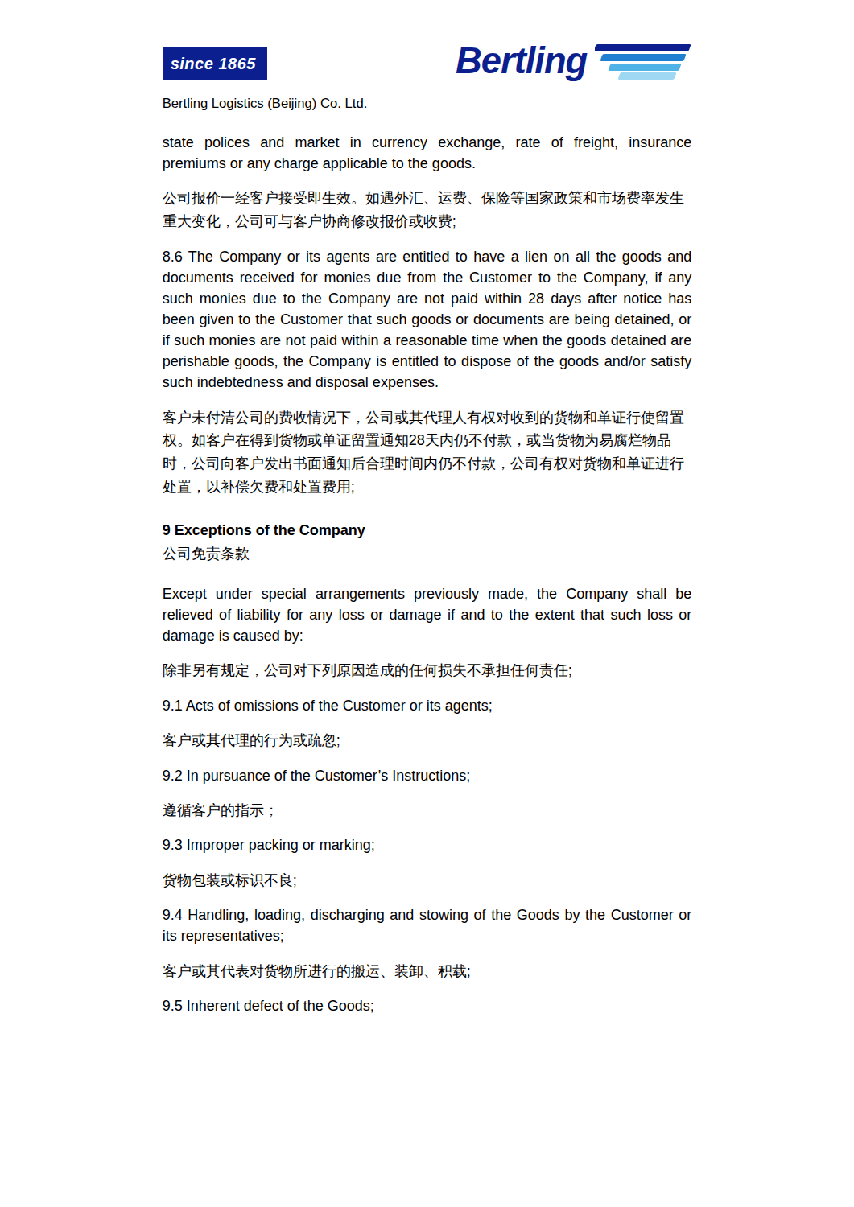since 1865
Bertling
Bertling Logistics (Beijing) Co. Ltd.
state polices and market in currency exchange, rate of freight, insurance premiums or any charge applicable to the goods.
公司报价一经客户接受即生效。如遇外汇、运费、保险等国家政策和市场费率发生重大变化，公司可与客户协商修改报价或收费;
8.6 The Company or its agents are entitled to have a lien on all the goods and documents received for monies due from the Customer to the Company, if any such monies due to the Company are not paid within 28 days after notice has been given to the Customer that such goods or documents are being detained, or if such monies are not paid within a reasonable time when the goods detained are perishable goods, the Company is entitled to dispose of the goods and/or satisfy such indebtedness and disposal expenses.
客户未付清公司的费收情况下，公司或其代理人有权对收到的货物和单证行使留置权。如客户在得到货物或单证留置通知28天内仍不付款，或当货物为易腐烂物品时，公司向客户发出书面通知后合理时间内仍不付款，公司有权对货物和单证进行处置，以补偿欠费和处置费用;
9 Exceptions of the Company
公司免责条款
Except under special arrangements previously made, the Company shall be relieved of liability for any loss or damage if and to the extent that such loss or damage is caused by:
除非另有规定，公司对下列原因造成的任何损失不承担任何责任;
9.1 Acts of omissions of the Customer or its agents;
客户或其代理的行为或疏忽;
9.2 In pursuance of the Customer’s Instructions;
遵循客户的指示；
9.3 Improper packing or marking;
货物包装或标识不良;
9.4 Handling, loading, discharging and stowing of the Goods by the Customer or its representatives;
客户或其代表对货物所进行的搬运、装卸、积载;
9.5 Inherent defect of the Goods;